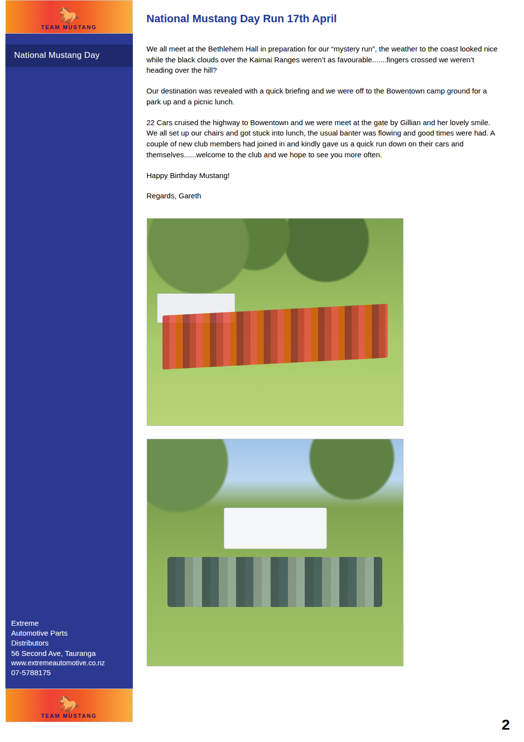🐎
TEAM MUSTANG
National Mustang Day
Extreme
Automotive Parts
Distributors
56 Second Ave, Tauranga
www.extremeautomotive.co.nz
07-5788175
🐎
TEAM MUSTANG
National Mustang Day Run 17th April
We all meet at the Bethlehem Hall in preparation for our “mystery run”, the weather to the coast looked nice while the black clouds over the Kaimai Ranges weren’t as favourable.......fingers crossed we weren’t heading over the hill?
Our destination was revealed with a quick briefing and we were off to the Bowentown camp ground for a park up and a picnic lunch.
22 Cars cruised the highway to Bowentown and we were meet at the gate by Gillian and her lovely smile. We all set up our chairs and got stuck into lunch, the usual banter was flowing and good times were had. A couple of new club members had joined in and kindly gave us a quick run down on their cars and themselves......welcome to the club and we hope to see you more often.
Happy Birthday Mustang!
Regards, Gareth
2